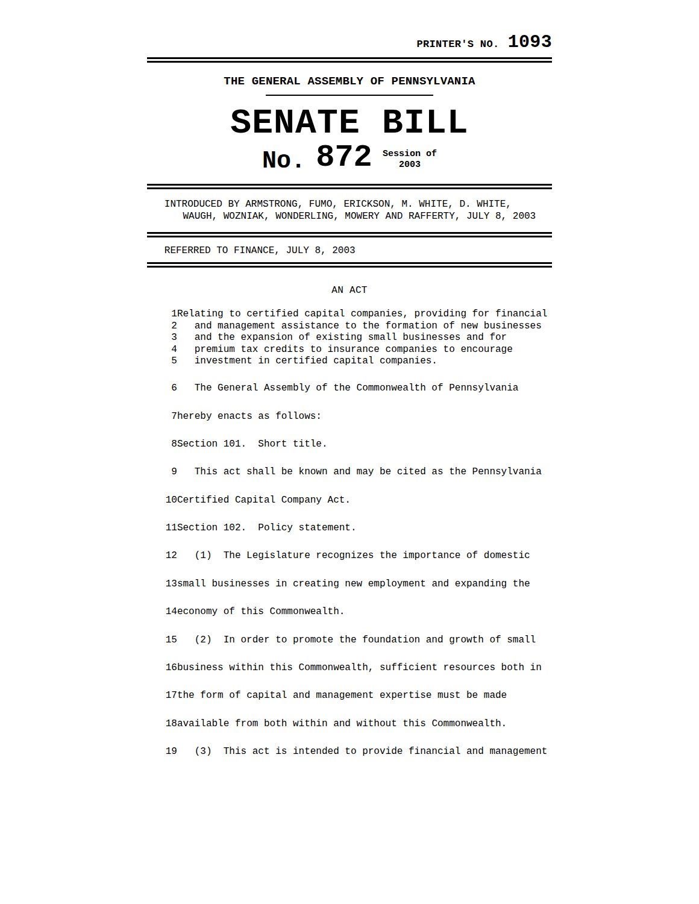PRINTER'S NO. 1093
THE GENERAL ASSEMBLY OF PENNSYLVANIA
SENATE BILL
No. 872 Session of
2003
INTRODUCED BY ARMSTRONG, FUMO, ERICKSON, M. WHITE, D. WHITE,
WAUGH, WOZNIAK, WONDERLING, MOWERY AND RAFFERTY, JULY 8, 2003
REFERRED TO FINANCE, JULY 8, 2003
AN ACT
| 1 | Relating to certified capital companies, providing for financial |
| 2 | and management assistance to the formation of new businesses |
| 3 | and the expansion of existing small businesses and for |
| 4 | premium tax credits to insurance companies to encourage |
| 5 | investment in certified capital companies. |
| 6 | The General Assembly of the Commonwealth of Pennsylvania |
| 7 | hereby enacts as follows: |
| 8 | Section 101. Short title. |
| 9 | This act shall be known and may be cited as the Pennsylvania |
| 10 | Certified Capital Company Act. |
| 11 | Section 102. Policy statement. |
| 12 | (1) The Legislature recognizes the importance of domestic |
| 13 | small businesses in creating new employment and expanding the |
| 14 | economy of this Commonwealth. |
| 15 | (2) In order to promote the foundation and growth of small |
| 16 | business within this Commonwealth, sufficient resources both in |
| 17 | the form of capital and management expertise must be made |
| 18 | available from both within and without this Commonwealth. |
| 19 | (3) This act is intended to provide financial and management |